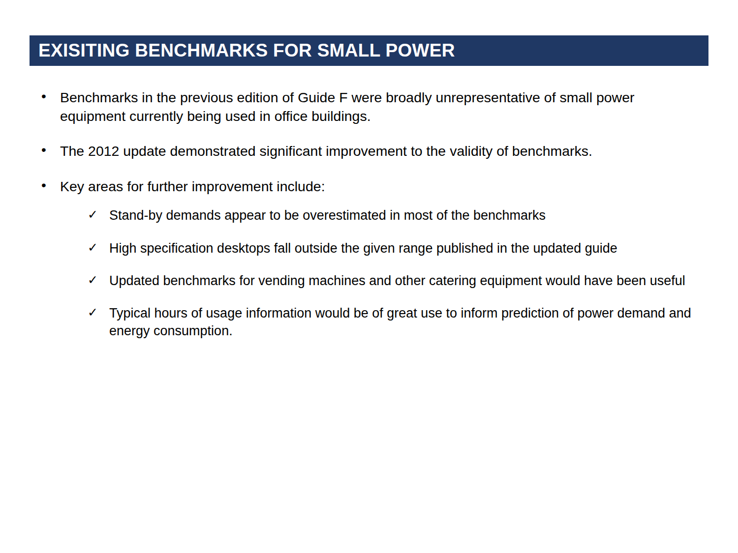Exisiting Benchmarks for Small Power
Benchmarks in the previous edition of Guide F were broadly unrepresentative of small power equipment currently being used in office buildings.
The 2012 update demonstrated significant improvement to the validity of benchmarks.
Key areas for further improvement include:
Stand-by demands appear to be overestimated in most of the benchmarks
High specification desktops fall outside the given range published in the updated guide
Updated benchmarks for vending machines and other catering equipment would have been useful
Typical hours of usage information would be of great use to inform prediction of power demand and energy consumption.